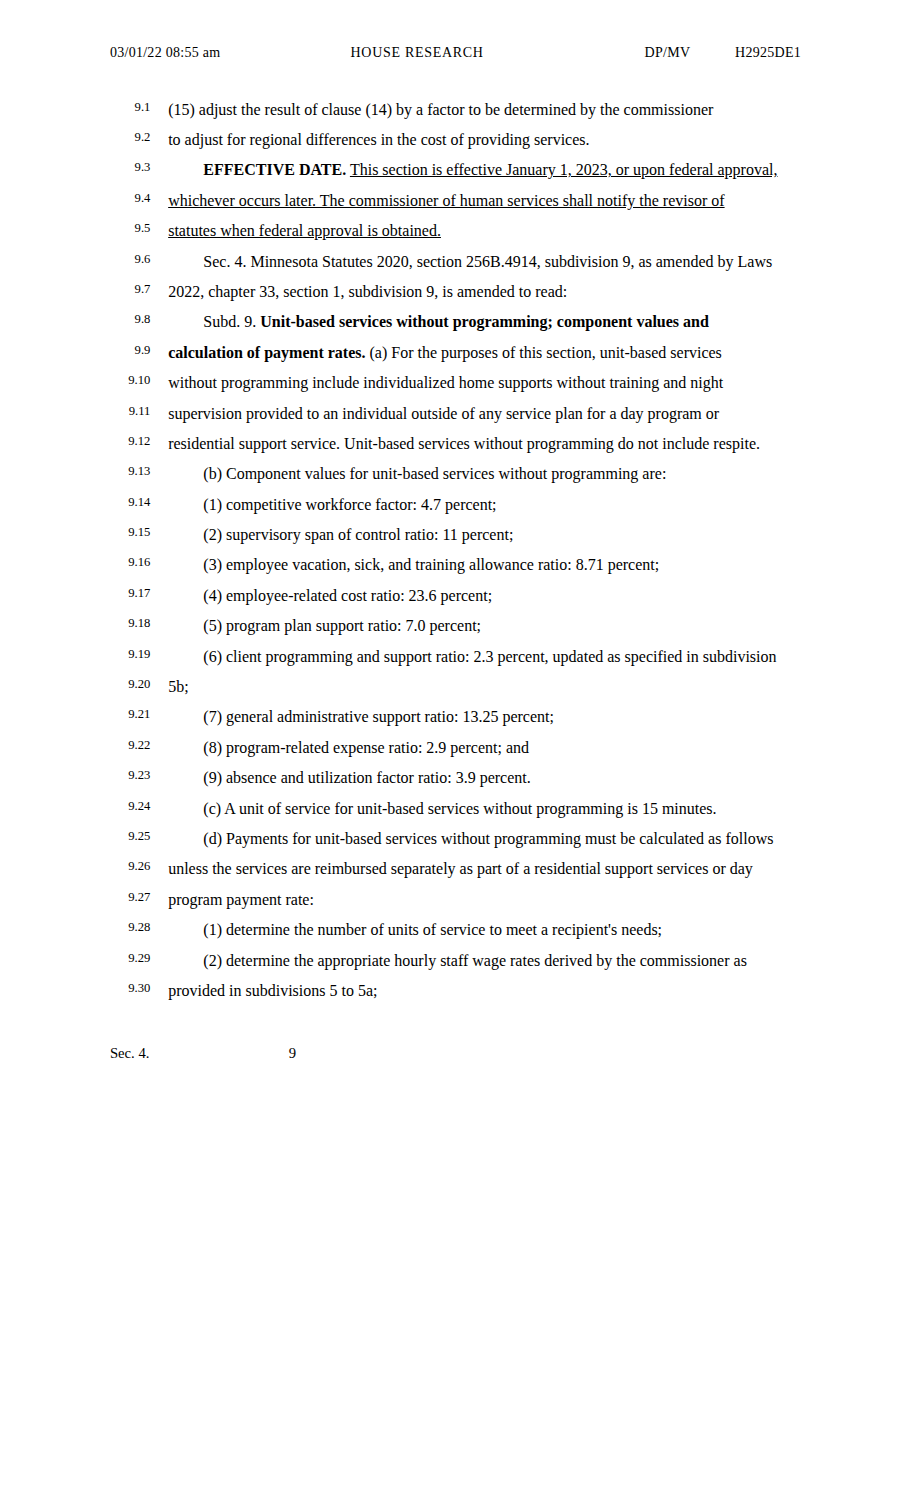03/01/22 08:55 am HOUSE RESEARCH DP/MV H2925DE1
9.1(15) adjust the result of clause (14) by a factor to be determined by the commissioner
9.2 to adjust for regional differences in the cost of providing services.
9.3 EFFECTIVE DATE. This section is effective January 1, 2023, or upon federal approval,
9.4 whichever occurs later. The commissioner of human services shall notify the revisor of
9.5 statutes when federal approval is obtained.
9.6 Sec. 4. Minnesota Statutes 2020, section 256B.4914, subdivision 9, as amended by Laws
9.72022, chapter 33, section 1, subdivision 9, is amended to read:
9.8 Subd. 9. Unit-based services without programming; component values and
9.9 calculation of payment rates. (a) For the purposes of this section, unit-based services
9.10 without programming include individualized home supports without training and night
9.11 supervision provided to an individual outside of any service plan for a day program or
9.12 residential support service. Unit-based services without programming do not include respite.
9.13(b) Component values for unit-based services without programming are:
9.14(1) competitive workforce factor: 4.7 percent;
9.15(2) supervisory span of control ratio: 11 percent;
9.16(3) employee vacation, sick, and training allowance ratio: 8.71 percent;
9.17(4) employee-related cost ratio: 23.6 percent;
9.18(5) program plan support ratio: 7.0 percent;
9.19(6) client programming and support ratio: 2.3 percent, updated as specified in subdivision
9.205b;
9.21(7) general administrative support ratio: 13.25 percent;
9.22(8) program-related expense ratio: 2.9 percent; and
9.23(9) absence and utilization factor ratio: 3.9 percent.
9.24(c) A unit of service for unit-based services without programming is 15 minutes.
9.25(d) Payments for unit-based services without programming must be calculated as follows
9.26 unless the services are reimbursed separately as part of a residential support services or day
9.27 program payment rate:
9.28(1) determine the number of units of service to meet a recipient's needs;
9.29(2) determine the appropriate hourly staff wage rates derived by the commissioner as
9.30 provided in subdivisions 5 to 5a;
Sec. 4. 9